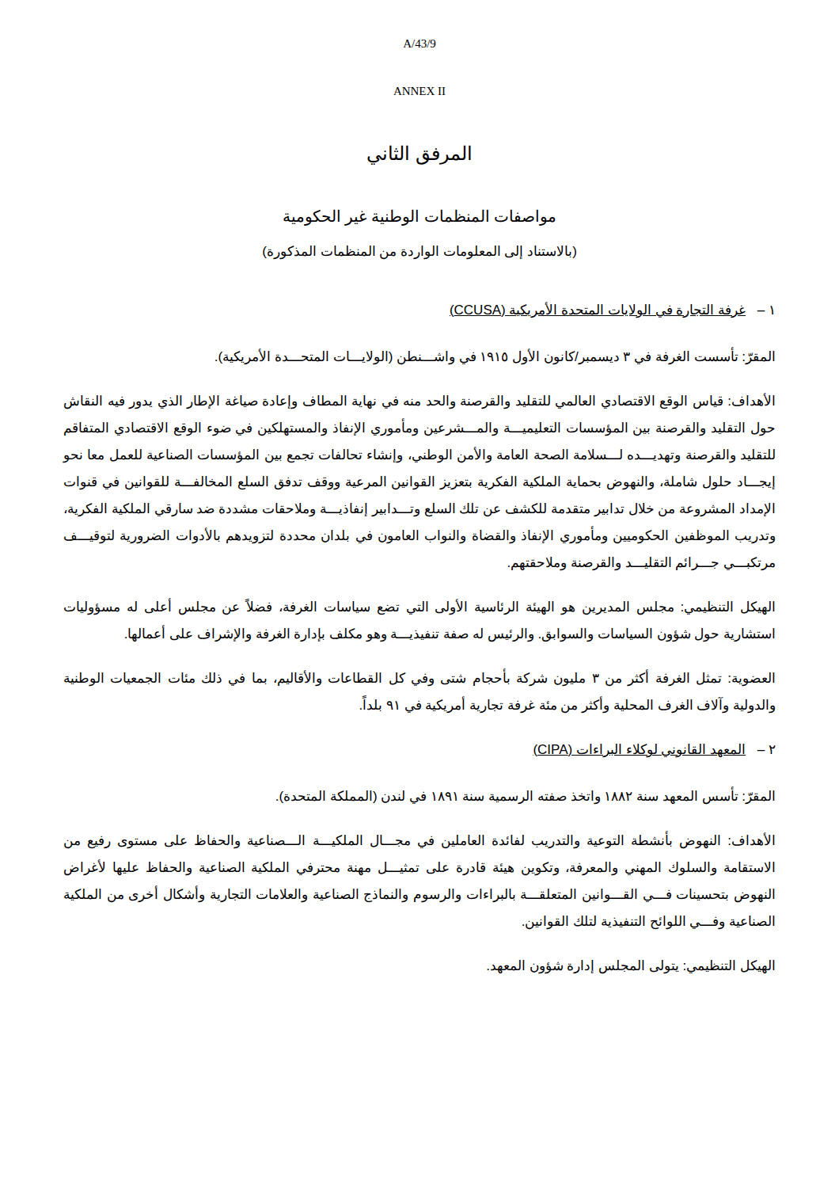A/43/9
ANNEX II
المرفق الثاني
مواصفات المنظمات الوطنية غير الحكومية
(بالاستناد إلى المعلومات الواردة من المنظمات المذكورة)
١ – غرفة التجارة في الولايات المتحدة الأمريكية (CCUSA)
المقرّ: تأسست الغرفة في ٣ ديسمبر/كانون الأول ١٩١٥ في واشـــنطن (الولايـــات المتحـــدة الأمريكية).
الأهداف: قياس الوقع الاقتصادي العالمي للتقليد والقرصنة والحد منه في نهاية المطاف وإعادة صياغة الإطار الذي يدور فيه النقاش حول التقليد والقرصنة بين المؤسسات التعليميـــة والمـــشرعين ومأموري الإنفاذ والمستهلكين في ضوء الوقع الاقتصادي المتفاقم للتقليد والقرصنة وتهديـــده لـــسلامة الصحة العامة والأمن الوطني، وإنشاء تحالفات تجمع بين المؤسسات الصناعية للعمل معا نحو إيجـــاد حلول شاملة، والنهوض بحماية الملكية الفكرية بتعزيز القوانين المرعية ووقف تدفق السلع المخالفـــة للقوانين في قنوات الإمداد المشروعة من خلال تدابير متقدمة للكشف عن تلك السلع وتـــدابير إنفاذيـــة وملاحقات مشددة ضد سارقي الملكية الفكرية، وتدريب الموظفين الحكوميين ومأموري الإنفاذ والقضاة والنواب العامون في بلدان محددة لتزويدهم بالأدوات الضرورية لتوقيـــف مرتكبـــي جـــرائم التقليـــد والقرصنة وملاحقتهم.
الهيكل التنظيمي: مجلس المديرين هو الهيئة الرئاسية الأولى التي تضع سياسات الغرفة، فضلاً عن مجلس أعلى له مسؤوليات استشارية حول شؤون السياسات والسوابق. والرئيس له صفة تنفيذيـــة وهو مكلف بإدارة الغرفة والإشراف على أعمالها.
العضوية: تمثل الغرفة أكثر من ٣ مليون شركة بأحجام شتى وفي كل القطاعات والأقاليم، بما في ذلك مئات الجمعيات الوطنية والدولية وآلاف الغرف المحلية وأكثر من مئة غرفة تجارية أمريكية في ٩١ بلداً.
٢ – المعهد القانوني لوكلاء البراءات (CIPA)
المقرّ: تأسس المعهد سنة ١٨٨٢ واتخذ صفته الرسمية سنة ١٨٩١ في لندن (المملكة المتحدة).
الأهداف: النهوض بأنشطة التوعية والتدريب لفائدة العاملين في مجـــال الملكيـــة الـــصناعية والحفاظ على مستوى رفيع من الاستقامة والسلوك المهني والمعرفة، وتكوين هيئة قادرة على تمثيـــل مهنة محترفي الملكية الصناعية والحفاظ عليها لأغراض النهوض بتحسينات فـــي القـــوانين المتعلقـــة بالبراءات والرسوم والنماذج الصناعية والعلامات التجارية وأشكال أخرى من الملكية الصناعية وفـــي اللوائح التنفيذية لتلك القوانين.
الهيكل التنظيمي: يتولى المجلس إدارة شؤون المعهد.